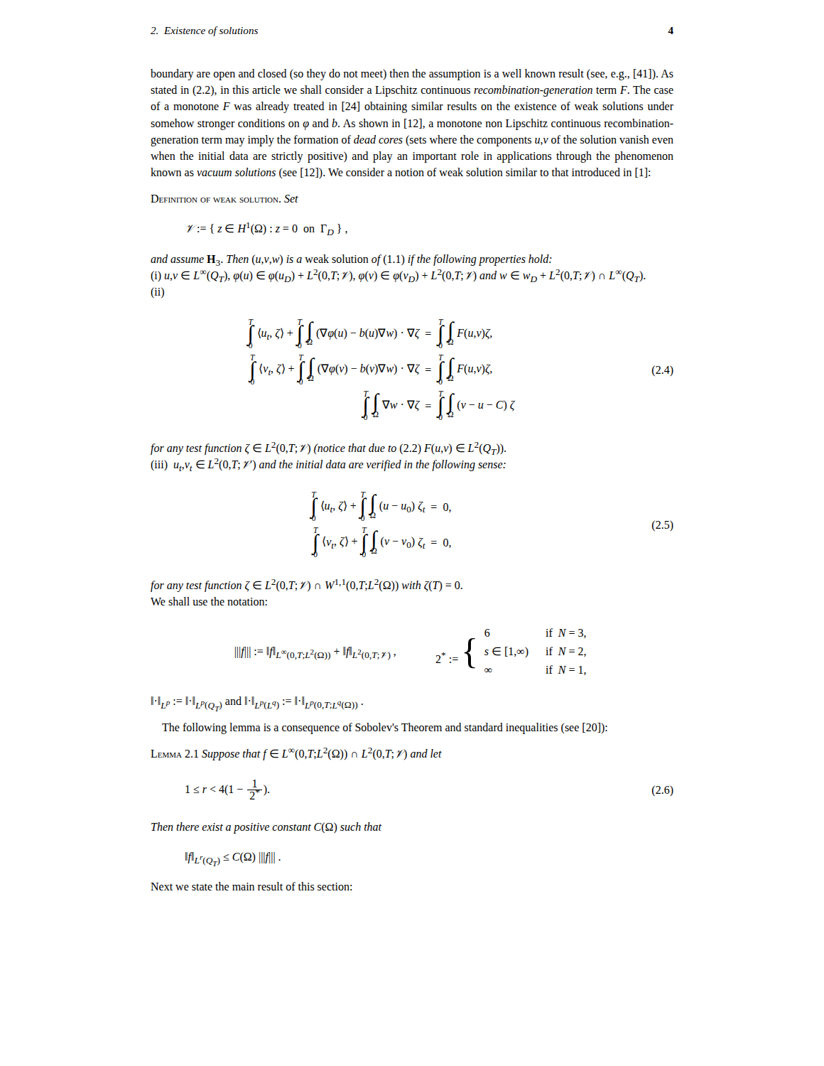2. Existence of solutions 4
boundary are open and closed (so they do not meet) then the assumption is a well known result (see, e.g., [41]). As stated in (2.2), in this article we shall consider a Lipschitz continuous recombination-generation term F. The case of a monotone F was already treated in [24] obtaining similar results on the existence of weak solutions under somehow stronger conditions on φ and b. As shown in [12], a monotone non Lipschitz continuous recombination-generation term may imply the formation of dead cores (sets where the components u,v of the solution vanish even when the initial data are strictly positive) and play an important role in applications through the phenomenon known as vacuum solutions (see [12]). We consider a notion of weak solution similar to that introduced in [1]:
Definition of weak solution. Set
𝒱 := { z ∈ H1(Ω) : z = 0 on ΓD } ,
and assume H3. Then (u,v,w) is a weak solution of (1.1) if the following properties hold:
(i) u,v ∈ L∞(QT), φ(u) ∈ φ(uD) + L2(0,T;𝒱), φ(v) ∈ φ(vD) + L2(0,T;𝒱) and w ∈ wD + L2(0,T;𝒱) ∩ L∞(QT).
(ii)
| T ∫ 0 ⟨ u t , ζ ⟩ + T ∫ 0 ∫ Ω (∇ φ ( u ) − b ( u )∇ w ) · ∇ ζ | = | T ∫ 0 ∫ Ω F ( u , v ) ζ , |
| T ∫ 0 ⟨ v t , ζ ⟩ + T ∫ 0 ∫ Ω (∇ φ ( v ) − b ( v )∇ w ) · ∇ ζ | = | T ∫ 0 ∫ Ω F ( u , v ) ζ , |
| T ∫ 0 ∫ Ω ∇ w · ∇ ζ | = | T ∫ 0 ∫ Ω ( v − u − C ) ζ |
(2.4)
for any test function ζ ∈ L2(0,T;𝒱) (notice that due to (2.2) F(u,v) ∈ L2(QT)).
(iii) ut,vt ∈ L2(0,T;𝒱′) and the initial data are verified in the following sense:
| T ∫ 0 ⟨ u t , ζ ⟩ + T ∫ 0 ∫ Ω ( u − u 0 ) ζ t | = | 0, |
| T ∫ 0 ⟨ v t , ζ ⟩ + T ∫ 0 ∫ Ω ( v − v 0 ) ζ t | = | 0, |
(2.5)
for any test function ζ ∈ L2(0,T;𝒱) ∩ W1,1(0,T;L2(Ω)) with ζ(T) = 0.
We shall use the notation:
|||f||| := ‖f‖L∞(0,T;L2(Ω)) + ‖f‖L2(0,T;𝒱) , 2* := {
| 6 | if N = 3, |
| s ∈ [1,∞) | if N = 2, |
| ∞ | if N = 1, |
‖·‖Lp := ‖·‖Lp(QT) and ‖·‖Lp(Lq) := ‖·‖Lp(0,T;Lq(Ω)) .
The following lemma is a consequence of Sobolev's Theorem and standard inequalities (see [20]):
Lemma 2.1 Suppose that f ∈ L∞(0,T;L2(Ω)) ∩ L2(0,T;𝒱) and let
1 ≤ r < 4(1 − 12*).
(2.6)
Then there exist a positive constant C(Ω) such that
‖f‖Lr(QT) ≤ C(Ω) |||f||| .
Next we state the main result of this section: